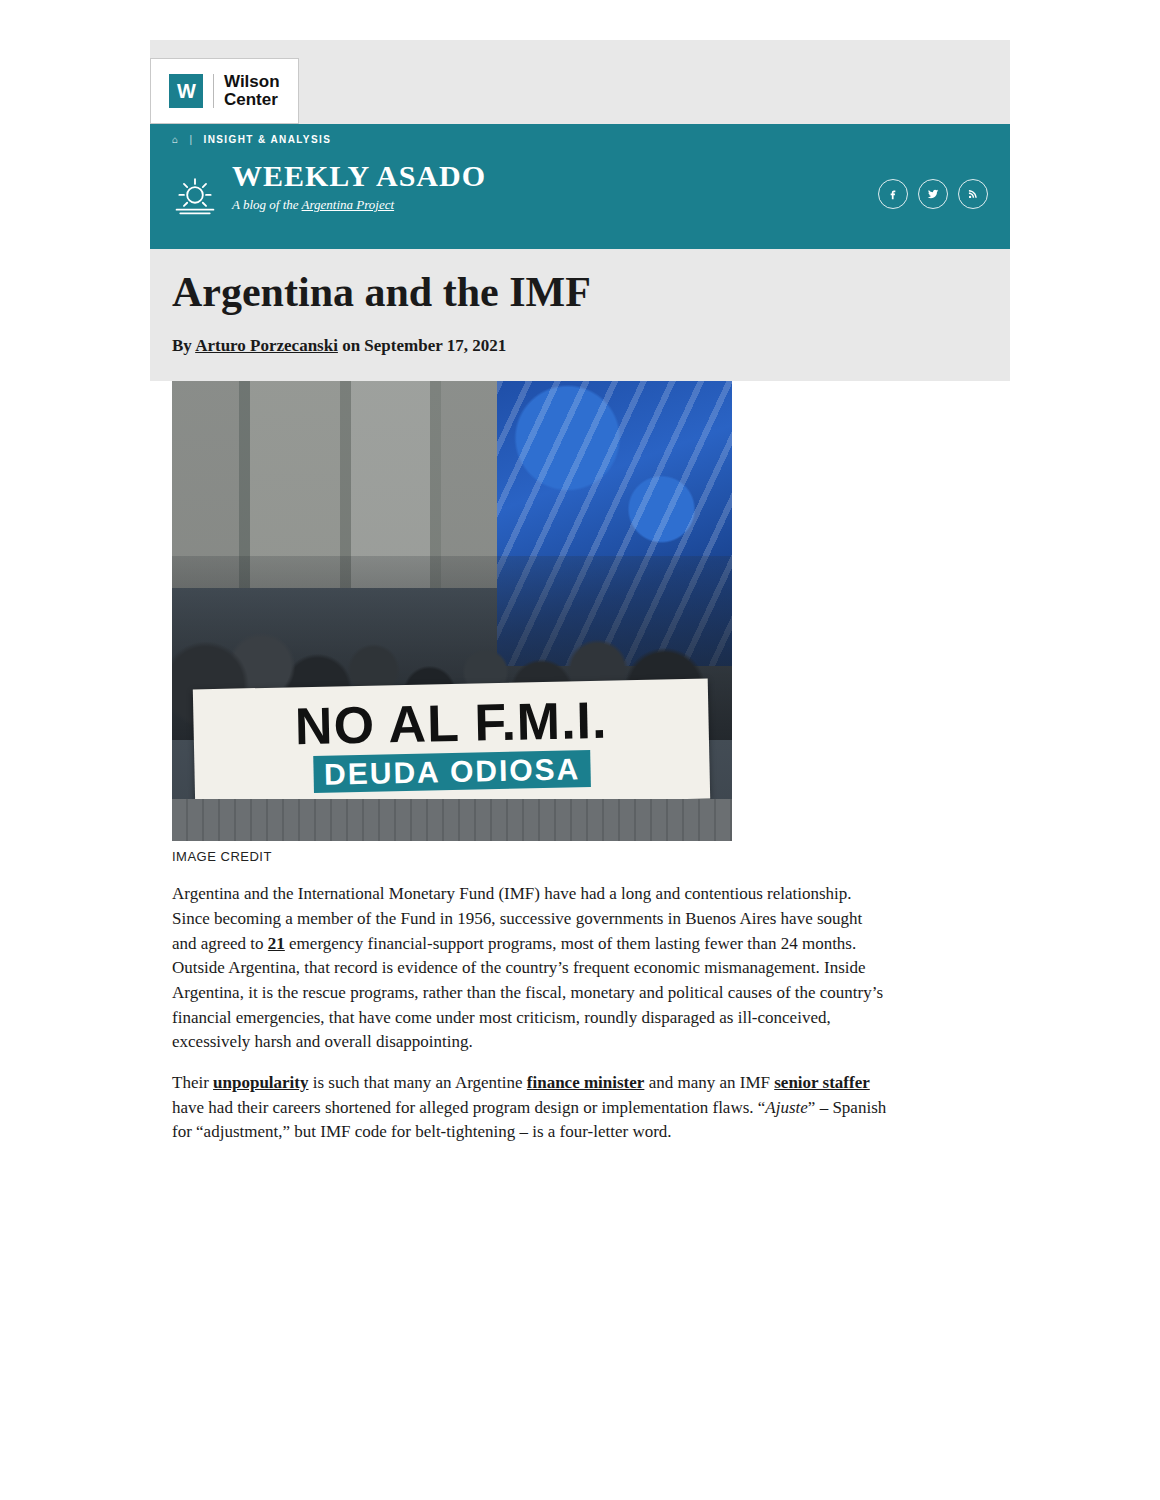W
Wilson
Center
⌂ | INSIGHT & ANALYSIS
WEEKLY ASADO
A blog of the Argentina Project
Argentina and the IMF
By Arturo Porzecanski on September 17, 2021
NO AL F.M.I.
DEUDA ODIOSA
IMAGE CREDIT
Argentina and the International Monetary Fund (IMF) have had a long and contentious relationship. Since becoming a member of the Fund in 1956, successive governments in Buenos Aires have sought and agreed to 21 emergency financial-support programs, most of them lasting fewer than 24 months. Outside Argentina, that record is evidence of the country’s frequent economic mismanagement. Inside Argentina, it is the rescue programs, rather than the fiscal, monetary and political causes of the country’s financial emergencies, that have come under most criticism, roundly disparaged as ill-conceived, excessively harsh and overall disappointing.
Their unpopularity is such that many an Argentine finance minister and many an IMF senior staffer have had their careers shortened for alleged program design or implementation flaws. “Ajuste” – Spanish for “adjustment,” but IMF code for belt-tightening – is a four-letter word.